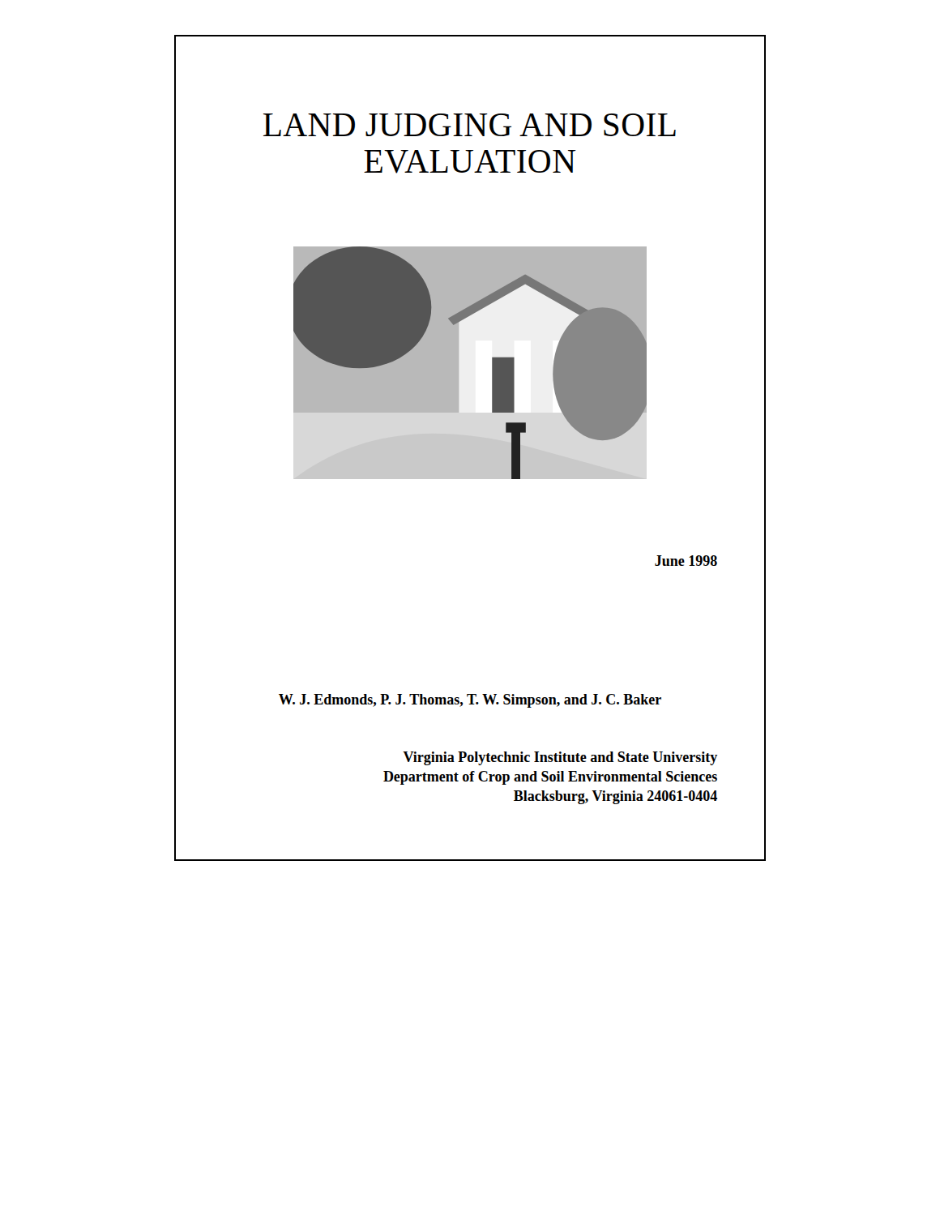LAND JUDGING AND SOIL EVALUATION
June 1998
W. J. Edmonds, P. J. Thomas, T. W. Simpson, and J. C. Baker
Virginia Polytechnic Institute and State University
Department of Crop and Soil Environmental Sciences
Blacksburg, Virginia 24061-0404